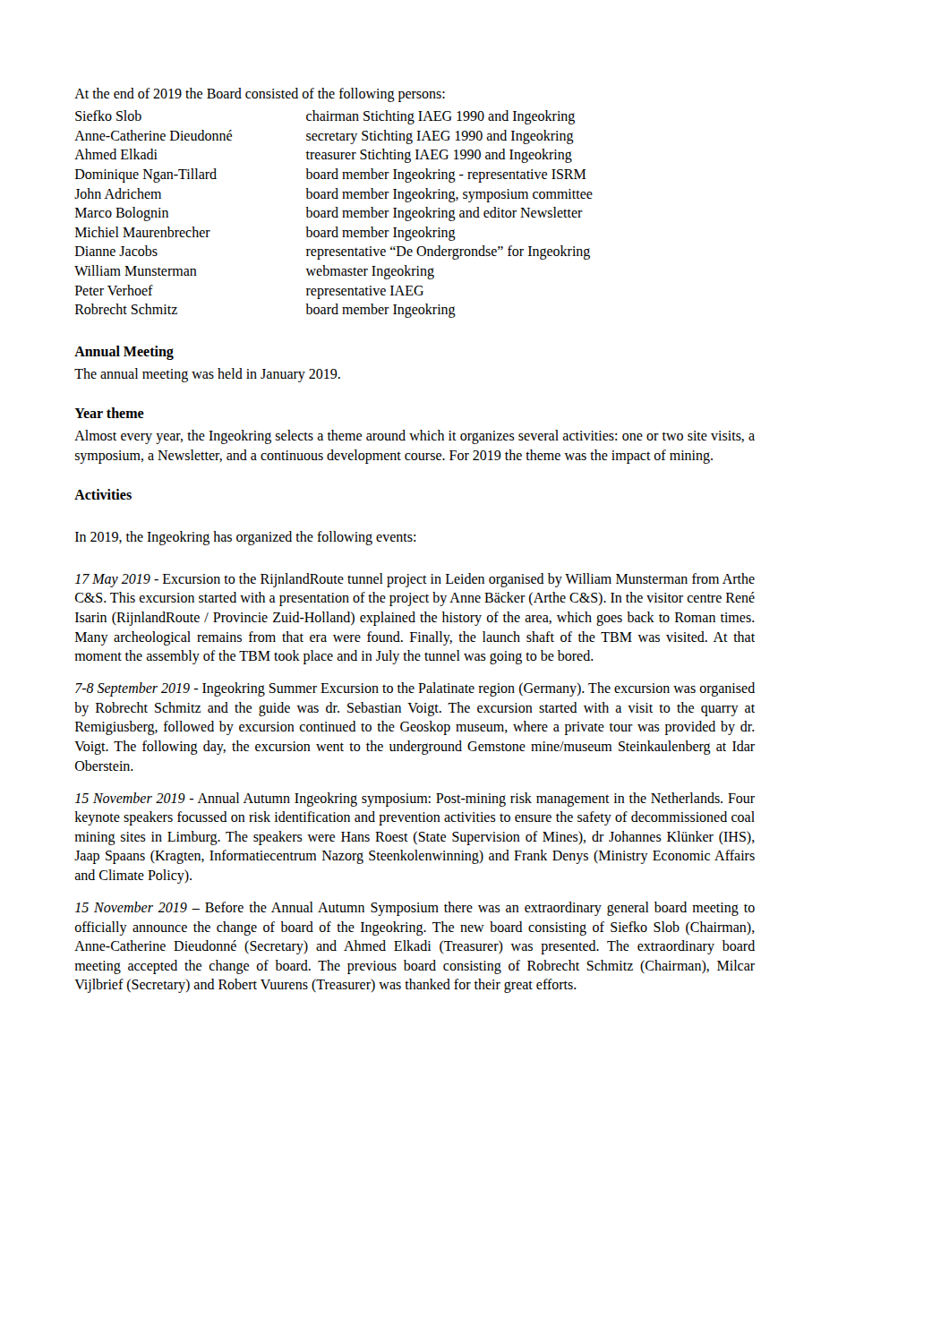At the end of 2019 the Board consisted of the following persons:
| Siefko Slob | chairman Stichting IAEG 1990 and Ingeokring |
| Anne-Catherine Dieudonné | secretary Stichting IAEG 1990 and Ingeokring |
| Ahmed Elkadi | treasurer Stichting IAEG 1990 and Ingeokring |
| Dominique Ngan-Tillard | board member Ingeokring - representative ISRM |
| John Adrichem | board member Ingeokring, symposium committee |
| Marco Bolognin | board member Ingeokring and editor Newsletter |
| Michiel Maurenbrecher | board member Ingeokring |
| Dianne Jacobs | representative “De Ondergrondse” for Ingeokring |
| William Munsterman | webmaster Ingeokring |
| Peter Verhoef | representative IAEG |
| Robrecht Schmitz | board member Ingeokring |
Annual Meeting
The annual meeting was held in January 2019.
Year theme
Almost every year, the Ingeokring selects a theme around which it organizes several activities: one or two site visits, a symposium, a Newsletter, and a continuous development course. For 2019 the theme was the impact of mining.
Activities
In 2019, the Ingeokring has organized the following events:
17 May 2019 - Excursion to the RijnlandRoute tunnel project in Leiden organised by William Munsterman from Arthe C&S. This excursion started with a presentation of the project by Anne Bäcker (Arthe C&S). In the visitor centre René Isarin (RijnlandRoute / Provincie Zuid-Holland) explained the history of the area, which goes back to Roman times. Many archeological remains from that era were found. Finally, the launch shaft of the TBM was visited. At that moment the assembly of the TBM took place and in July the tunnel was going to be bored.
7-8 September 2019 - Ingeokring Summer Excursion to the Palatinate region (Germany). The excursion was organised by Robrecht Schmitz and the guide was dr. Sebastian Voigt. The excursion started with a visit to the quarry at Remigiusberg, followed by excursion continued to the Geoskop museum, where a private tour was provided by dr. Voigt. The following day, the excursion went to the underground Gemstone mine/museum Steinkaulenberg at Idar Oberstein.
15 November 2019 - Annual Autumn Ingeokring symposium: Post-mining risk management in the Netherlands. Four keynote speakers focussed on risk identification and prevention activities to ensure the safety of decommissioned coal mining sites in Limburg. The speakers were Hans Roest (State Supervision of Mines), dr Johannes Klünker (IHS), Jaap Spaans (Kragten, Informatiecentrum Nazorg Steenkolenwinning) and Frank Denys (Ministry Economic Affairs and Climate Policy).
15 November 2019 – Before the Annual Autumn Symposium there was an extraordinary general board meeting to officially announce the change of board of the Ingeokring. The new board consisting of Siefko Slob (Chairman), Anne-Catherine Dieudonné (Secretary) and Ahmed Elkadi (Treasurer) was presented. The extraordinary board meeting accepted the change of board. The previous board consisting of Robrecht Schmitz (Chairman), Milcar Vijlbrief (Secretary) and Robert Vuurens (Treasurer) was thanked for their great efforts.